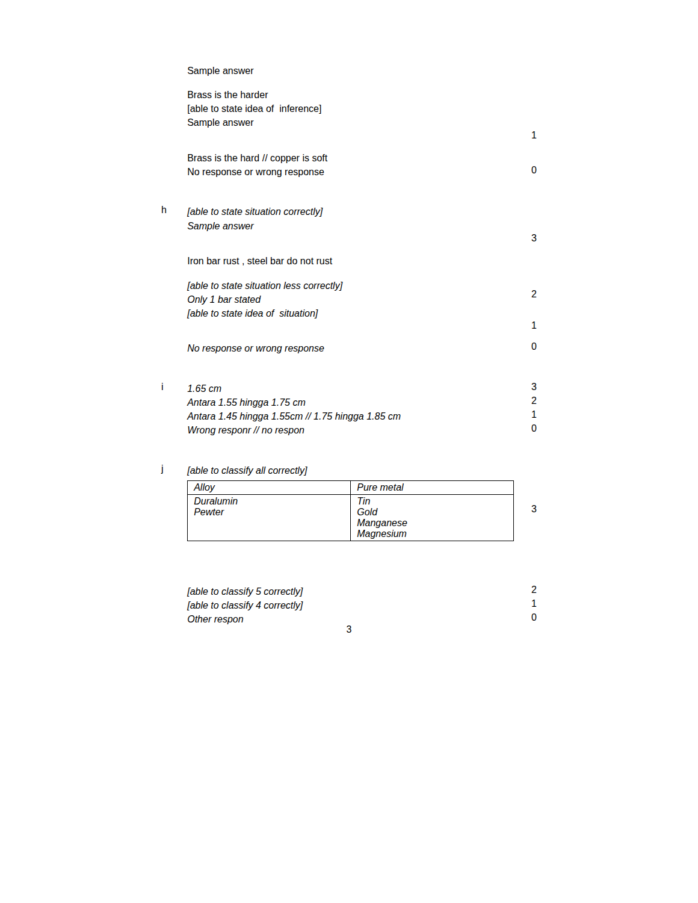| | Sample answer | |
| | Brass is the harder [able to state idea of inference] Sample answer | |
| | | 1 |
| | Brass is the hard // copper is soft | |
| | No response or wrong response | 0 |
| h | [able to state situation correctly] Sample answer | |
| | | 3 |
| | Iron bar rust , steel bar do not rust | |
| | [able to state situation less correctly] Only 1 bar stated | 2 |
| | [able to state idea of situation] | |
| | | 1 |
| | No response or wrong response | 0 |
| i | 1.65 cm | 3 |
| | Antara 1.55 hingga 1.75 cm | 2 |
| | Antara 1.45 hingga 1.55cm // 1.75 hingga 1.85 cm | 1 |
| | Wrong responr // no respon | 0 |
| j | [able to classify all correctly] | |
| Alloy | Pure metal |
| --- | --- |
| Duralumin Pewter | Tin Gold Manganese Magnesium |
3
| | [able to classify 5 correctly] | 2 |
| | [able to classify 4 correctly] | 1 |
| | Other respon | 0 |
3